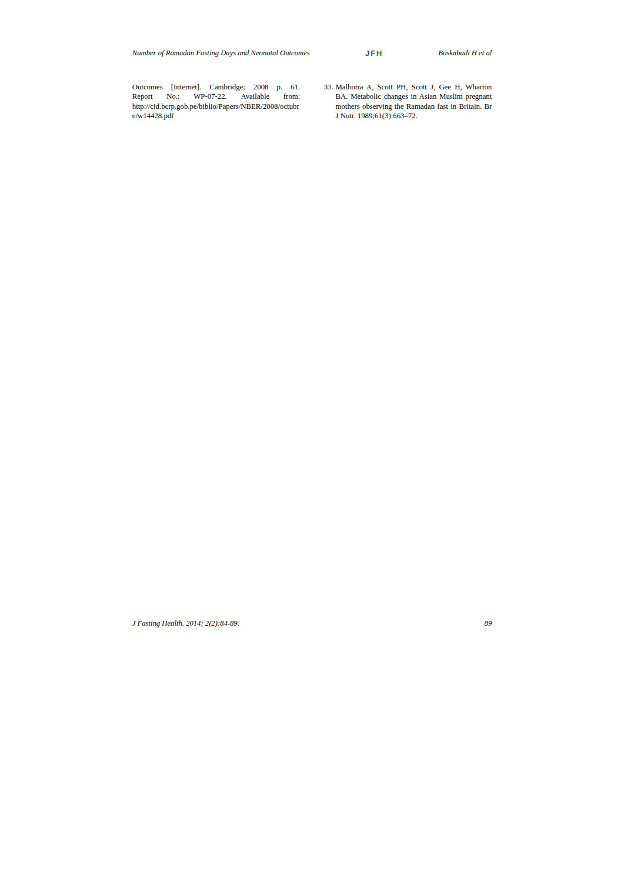Number of Ramadan Fasting Days and Neonatal Outcomes
JFH
Boskabadi H et al
Outcomes[Internet]. Cambridge; 2008 p. 61. Report No.: WP-07-22. Available from: http://cid.bcrp.gob.pe/biblio/Papers/NBER/2008/octubre/w14428.pdf
33. Malhotra A, Scott PH, Scott J, Gee H, Wharton BA. Metabolic changes in Asian Muslim pregnant mothers observing the Ramadan fast in Britain. Br J Nutr. 1989;61(3):663–72.
J Fasting Health. 2014; 2(2):84-89.
89